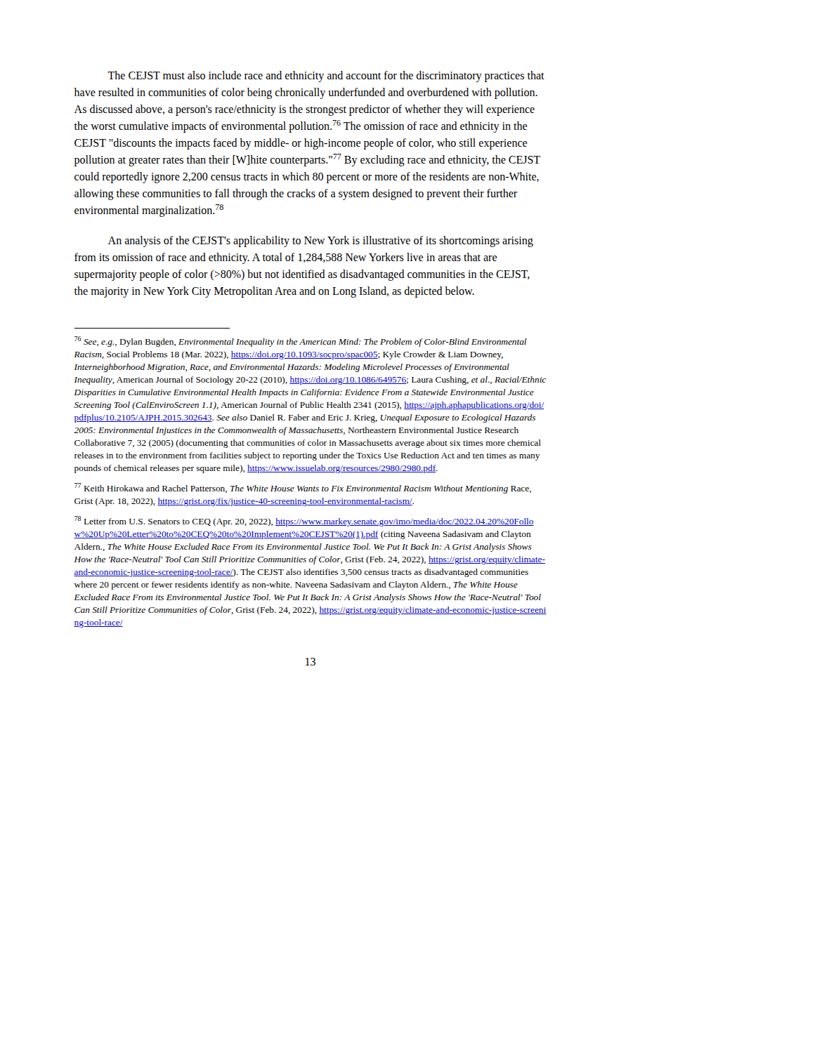The CEJST must also include race and ethnicity and account for the discriminatory practices that have resulted in communities of color being chronically underfunded and overburdened with pollution. As discussed above, a person's race/ethnicity is the strongest predictor of whether they will experience the worst cumulative impacts of environmental pollution.76 The omission of race and ethnicity in the CEJST "discounts the impacts faced by middle- or high-income people of color, who still experience pollution at greater rates than their [W]hite counterparts."77 By excluding race and ethnicity, the CEJST could reportedly ignore 2,200 census tracts in which 80 percent or more of the residents are non-White, allowing these communities to fall through the cracks of a system designed to prevent their further environmental marginalization.78
An analysis of the CEJST's applicability to New York is illustrative of its shortcomings arising from its omission of race and ethnicity. A total of 1,284,588 New Yorkers live in areas that are supermajority people of color (>80%) but not identified as disadvantaged communities in the CEJST, the majority in New York City Metropolitan Area and on Long Island, as depicted below.
76 See, e.g., Dylan Bugden, Environmental Inequality in the American Mind: The Problem of Color-Blind Environmental Racism, Social Problems 18 (Mar. 2022), https://doi.org/10.1093/socpro/spac005; Kyle Crowder & Liam Downey, Interneighborhood Migration, Race, and Environmental Hazards: Modeling Microlevel Processes of Environmental Inequality, American Journal of Sociology 20-22 (2010), https://doi.org/10.1086/649576; Laura Cushing, et al., Racial/Ethnic Disparities in Cumulative Environmental Health Impacts in California: Evidence From a Statewide Environmental Justice Screening Tool (CalEnviroScreen 1.1), American Journal of Public Health 2341 (2015), https://ajph.aphapublications.org/doi/pdfplus/10.2105/AJPH.2015.302643. See also Daniel R. Faber and Eric J. Krieg, Unequal Exposure to Ecological Hazards 2005: Environmental Injustices in the Commonwealth of Massachusetts, Northeastern Environmental Justice Research Collaborative 7, 32 (2005) (documenting that communities of color in Massachusetts average about six times more chemical releases in to the environment from facilities subject to reporting under the Toxics Use Reduction Act and ten times as many pounds of chemical releases per square mile), https://www.issuelab.org/resources/2980/2980.pdf.
77 Keith Hirokawa and Rachel Patterson, The White House Wants to Fix Environmental Racism Without Mentioning Race, Grist (Apr. 18, 2022), https://grist.org/fix/justice-40-screening-tool-environmental-racism/.
78 Letter from U.S. Senators to CEQ (Apr. 20, 2022), https://www.markey.senate.gov/imo/media/doc/2022.04.20%20Follow%20Up%20Letter%20to%20CEQ%20to%20Implement%20CEJST%20(1).pdf (citing Naveena Sadasivam and Clayton Aldern., The White House Excluded Race From its Environmental Justice Tool. We Put It Back In: A Grist Analysis Shows How the 'Race-Neutral' Tool Can Still Prioritize Communities of Color, Grist (Feb. 24, 2022), https://grist.org/equity/climate-and-economic-justice-screening-tool-race/). The CEJST also identifies 3,500 census tracts as disadvantaged communities where 20 percent or fewer residents identify as non-white. Naveena Sadasivam and Clayton Aldern., The White House Excluded Race From its Environmental Justice Tool. We Put It Back In: A Grist Analysis Shows How the 'Race-Neutral' Tool Can Still Prioritize Communities of Color, Grist (Feb. 24, 2022), https://grist.org/equity/climate-and-economic-justice-screening-tool-race/
13